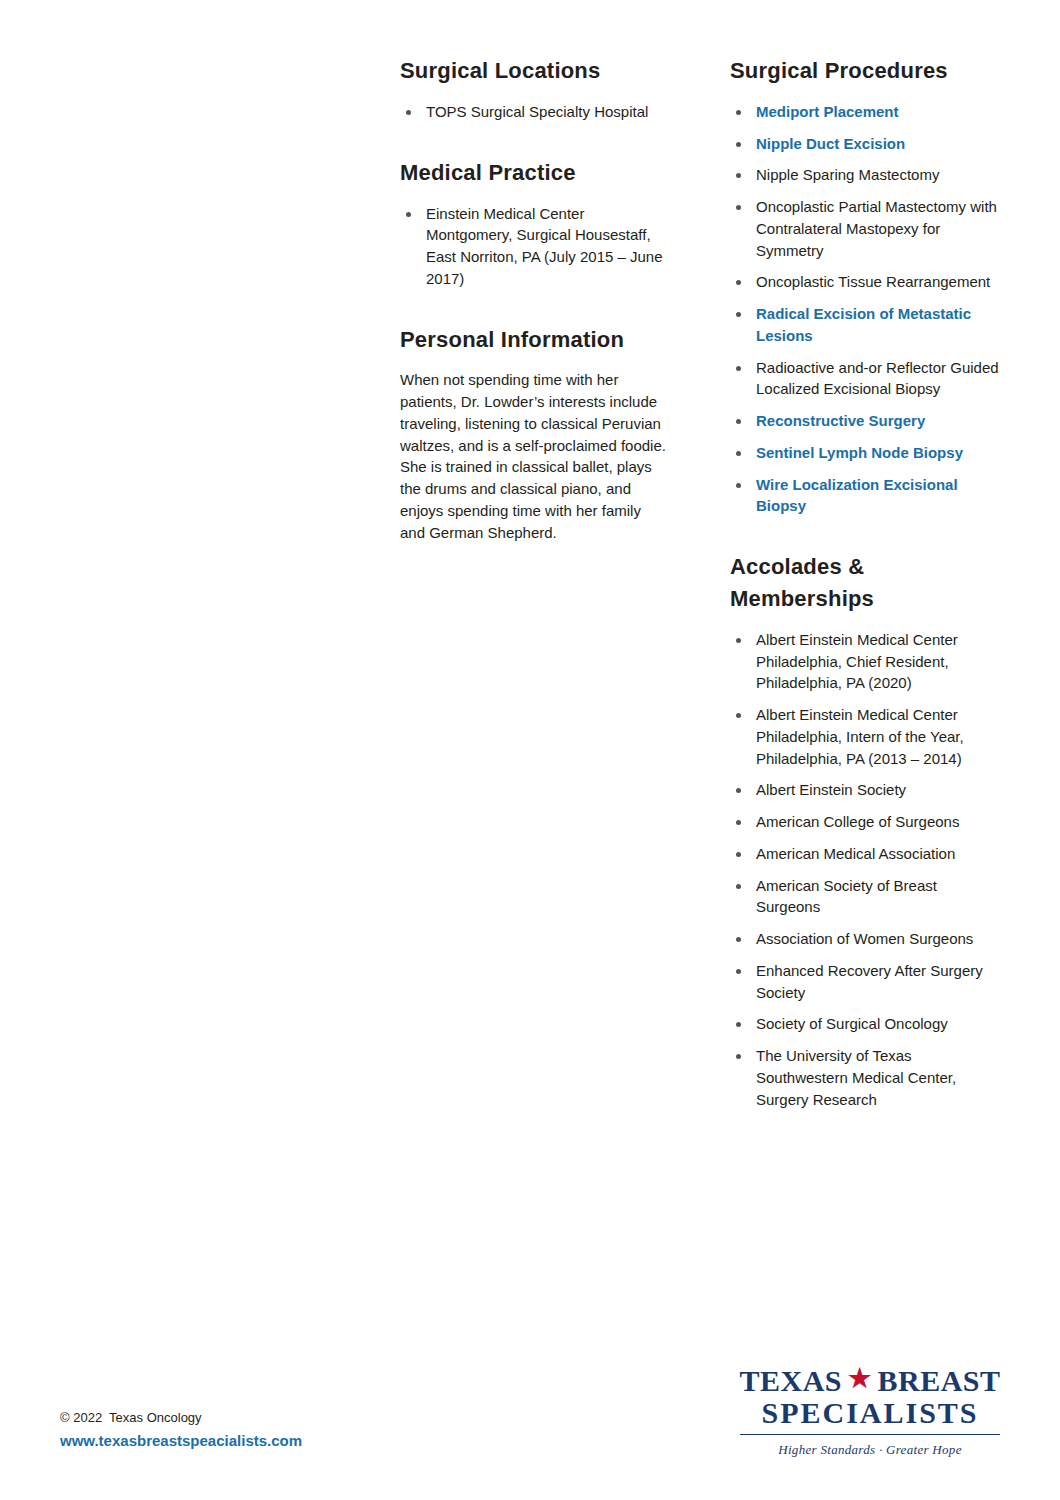Surgical Locations
TOPS Surgical Specialty Hospital
Medical Practice
Einstein Medical Center Montgomery, Surgical Housestaff, East Norriton, PA (July 2015 – June 2017)
Personal Information
When not spending time with her patients, Dr. Lowder’s interests include traveling, listening to classical Peruvian waltzes, and is a self-proclaimed foodie. She is trained in classical ballet, plays the drums and classical piano, and enjoys spending time with her family and German Shepherd.
Surgical Procedures
Mediport Placement
Nipple Duct Excision
Nipple Sparing Mastectomy
Oncoplastic Partial Mastectomy with Contralateral Mastopexy for Symmetry
Oncoplastic Tissue Rearrangement
Radical Excision of Metastatic Lesions
Radioactive and-or Reflector Guided Localized Excisional Biopsy
Reconstructive Surgery
Sentinel Lymph Node Biopsy
Wire Localization Excisional Biopsy
Accolades &
Memberships
Albert Einstein Medical Center Philadelphia, Chief Resident, Philadelphia, PA (2020)
Albert Einstein Medical Center Philadelphia, Intern of the Year, Philadelphia, PA (2013 – 2014)
Albert Einstein Society
American College of Surgeons
American Medical Association
American Society of Breast Surgeons
Association of Women Surgeons
Enhanced Recovery After Surgery Society
Society of Surgical Oncology
The University of Texas Southwestern Medical Center, Surgery Research
© 2022 Texas Oncology www.texasbreastspeacialists.com
TEXAS ★ BREAST
SPECIALISTS
Higher Standards · Greater Hope